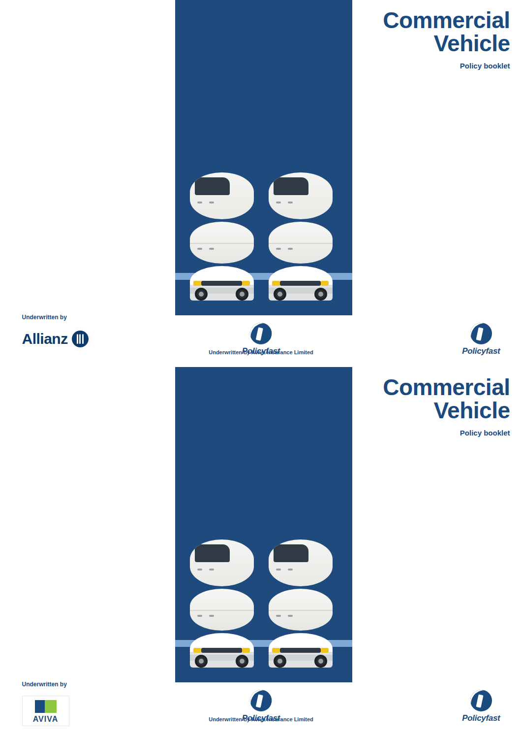Commercial
Vehicle
Policy booklet
Underwritten by
Allianz
Policyfast
Policyfast
Underwritten by Aviva Insurance Limited
Commercial
Vehicle
Policy booklet
Underwritten by
AVIVA
Policyfast
Policyfast
Underwritten by Aviva Insurance Limited